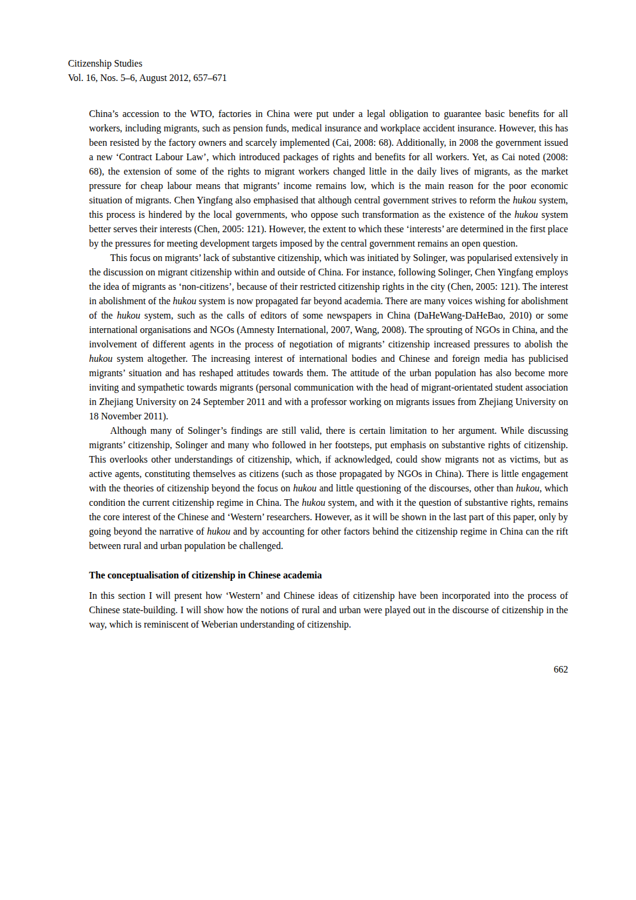Citizenship Studies Vol. 16, Nos. 5–6, August 2012, 657–671
China’s accession to the WTO, factories in China were put under a legal obligation to guarantee basic benefits for all workers, including migrants, such as pension funds, medical insurance and workplace accident insurance. However, this has been resisted by the factory owners and scarcely implemented (Cai, 2008: 68). Additionally, in 2008 the government issued a new ‘Contract Labour Law’, which introduced packages of rights and benefits for all workers. Yet, as Cai noted (2008: 68), the extension of some of the rights to migrant workers changed little in the daily lives of migrants, as the market pressure for cheap labour means that migrants’ income remains low, which is the main reason for the poor economic situation of migrants. Chen Yingfang also emphasised that although central government strives to reform the hukou system, this process is hindered by the local governments, who oppose such transformation as the existence of the hukou system better serves their interests (Chen, 2005: 121). However, the extent to which these ‘interests’ are determined in the first place by the pressures for meeting development targets imposed by the central government remains an open question.
This focus on migrants’ lack of substantive citizenship, which was initiated by Solinger, was popularised extensively in the discussion on migrant citizenship within and outside of China. For instance, following Solinger, Chen Yingfang employs the idea of migrants as ‘non-citizens’, because of their restricted citizenship rights in the city (Chen, 2005: 121). The interest in abolishment of the hukou system is now propagated far beyond academia. There are many voices wishing for abolishment of the hukou system, such as the calls of editors of some newspapers in China (DaHeWang-DaHeBao, 2010) or some international organisations and NGOs (Amnesty International, 2007, Wang, 2008). The sprouting of NGOs in China, and the involvement of different agents in the process of negotiation of migrants’ citizenship increased pressures to abolish the hukou system altogether. The increasing interest of international bodies and Chinese and foreign media has publicised migrants’ situation and has reshaped attitudes towards them. The attitude of the urban population has also become more inviting and sympathetic towards migrants (personal communication with the head of migrant-orientated student association in Zhejiang University on 24 September 2011 and with a professor working on migrants issues from Zhejiang University on 18 November 2011).
Although many of Solinger’s findings are still valid, there is certain limitation to her argument. While discussing migrants’ citizenship, Solinger and many who followed in her footsteps, put emphasis on substantive rights of citizenship. This overlooks other understandings of citizenship, which, if acknowledged, could show migrants not as victims, but as active agents, constituting themselves as citizens (such as those propagated by NGOs in China). There is little engagement with the theories of citizenship beyond the focus on hukou and little questioning of the discourses, other than hukou, which condition the current citizenship regime in China. The hukou system, and with it the question of substantive rights, remains the core interest of the Chinese and ‘Western’ researchers. However, as it will be shown in the last part of this paper, only by going beyond the narrative of hukou and by accounting for other factors behind the citizenship regime in China can the rift between rural and urban population be challenged.
The conceptualisation of citizenship in Chinese academia
In this section I will present how ‘Western’ and Chinese ideas of citizenship have been incorporated into the process of Chinese state-building. I will show how the notions of rural and urban were played out in the discourse of citizenship in the way, which is reminiscent of Weberian understanding of citizenship.
662